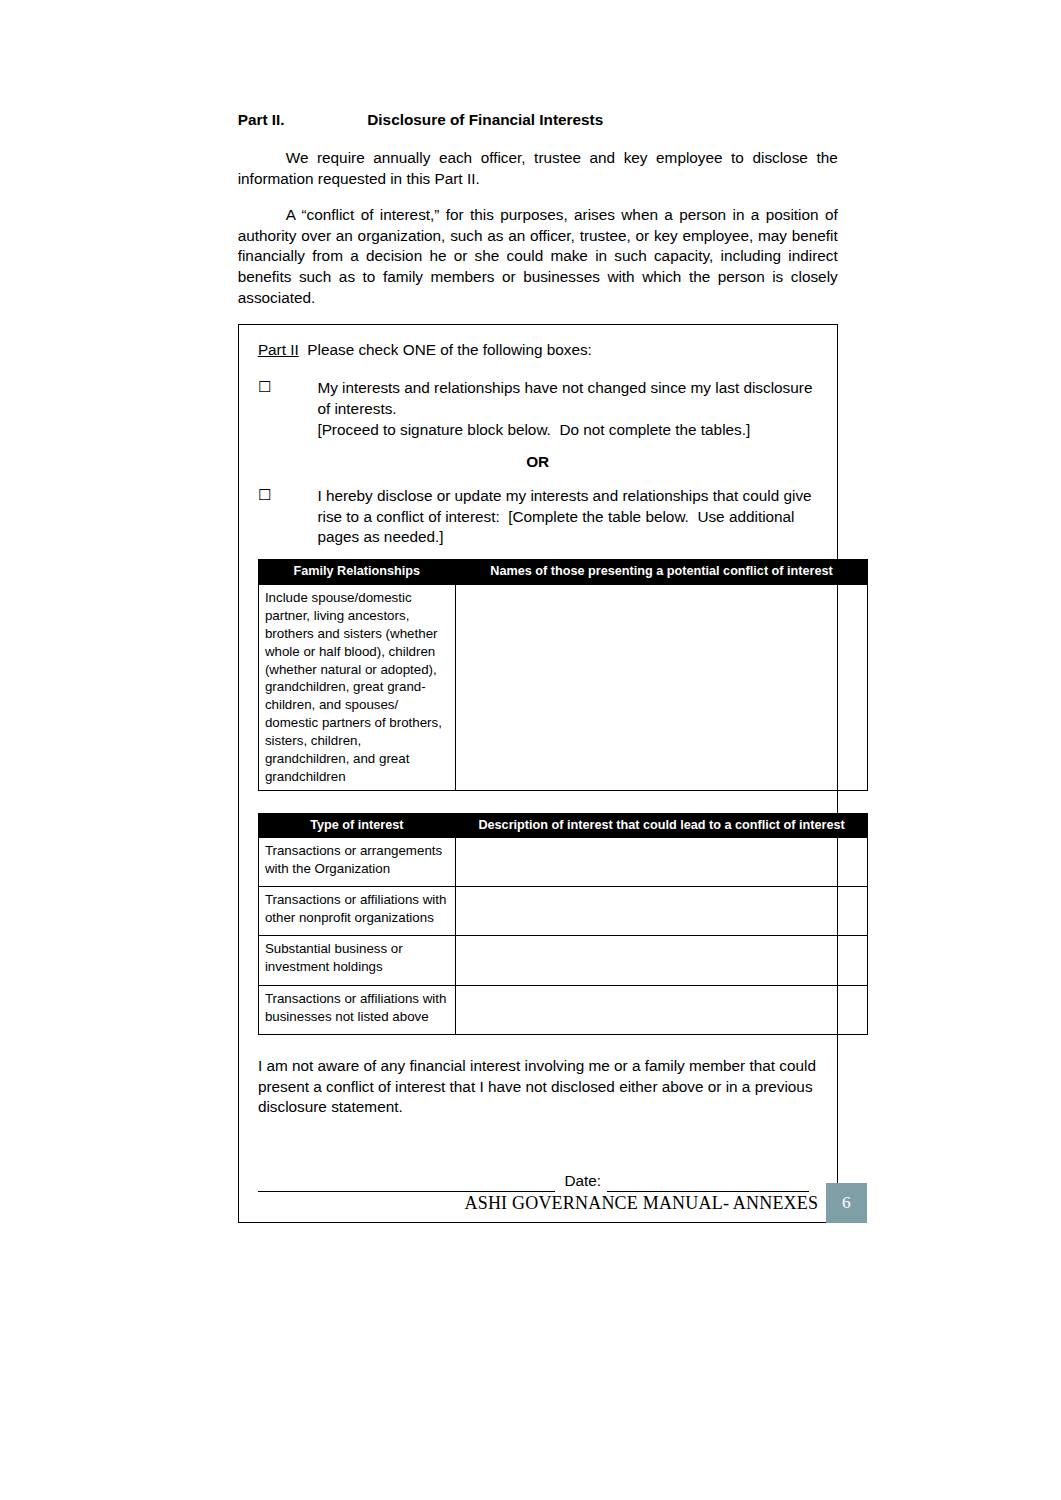Part II. Disclosure of Financial Interests
We require annually each officer, trustee and key employee to disclose the information requested in this Part II.
A “conflict of interest,” for this purposes, arises when a person in a position of authority over an organization, such as an officer, trustee, or key employee, may benefit financially from a decision he or she could make in such capacity, including indirect benefits such as to family members or businesses with which the person is closely associated.
Part II Please check ONE of the following boxes:
☐
My interests and relationships have not changed since my last disclosure of interests. [Proceed to signature block below. Do not complete the tables.]
OR
☐
I hereby disclose or update my interests and relationships that could give rise to a conflict of interest: [Complete the table below. Use additional pages as needed.]
| Family Relationships | Names of those presenting a potential conflict of interest |
| --- | --- |
| Include spouse/domestic partner, living ancestors, brothers and sisters (whether whole or half blood), children (whether natural or adopted), grandchildren, great grand-children, and spouses/ domestic partners of brothers, sisters, children, grandchildren, and great grandchildren | |
| Type of interest | Description of interest that could lead to a conflict of interest |
| --- | --- |
| Transactions or arrangements with the Organization | |
| Transactions or affiliations with other nonprofit organizations | |
| Substantial business or investment holdings | |
| Transactions or affiliations with businesses not listed above | |
I am not aware of any financial interest involving me or a family member that could present a conflict of interest that I have not disclosed either above or in a previous disclosure statement.
Date:
ASHI GOVERNANCE MANUAL- ANNEXES
6